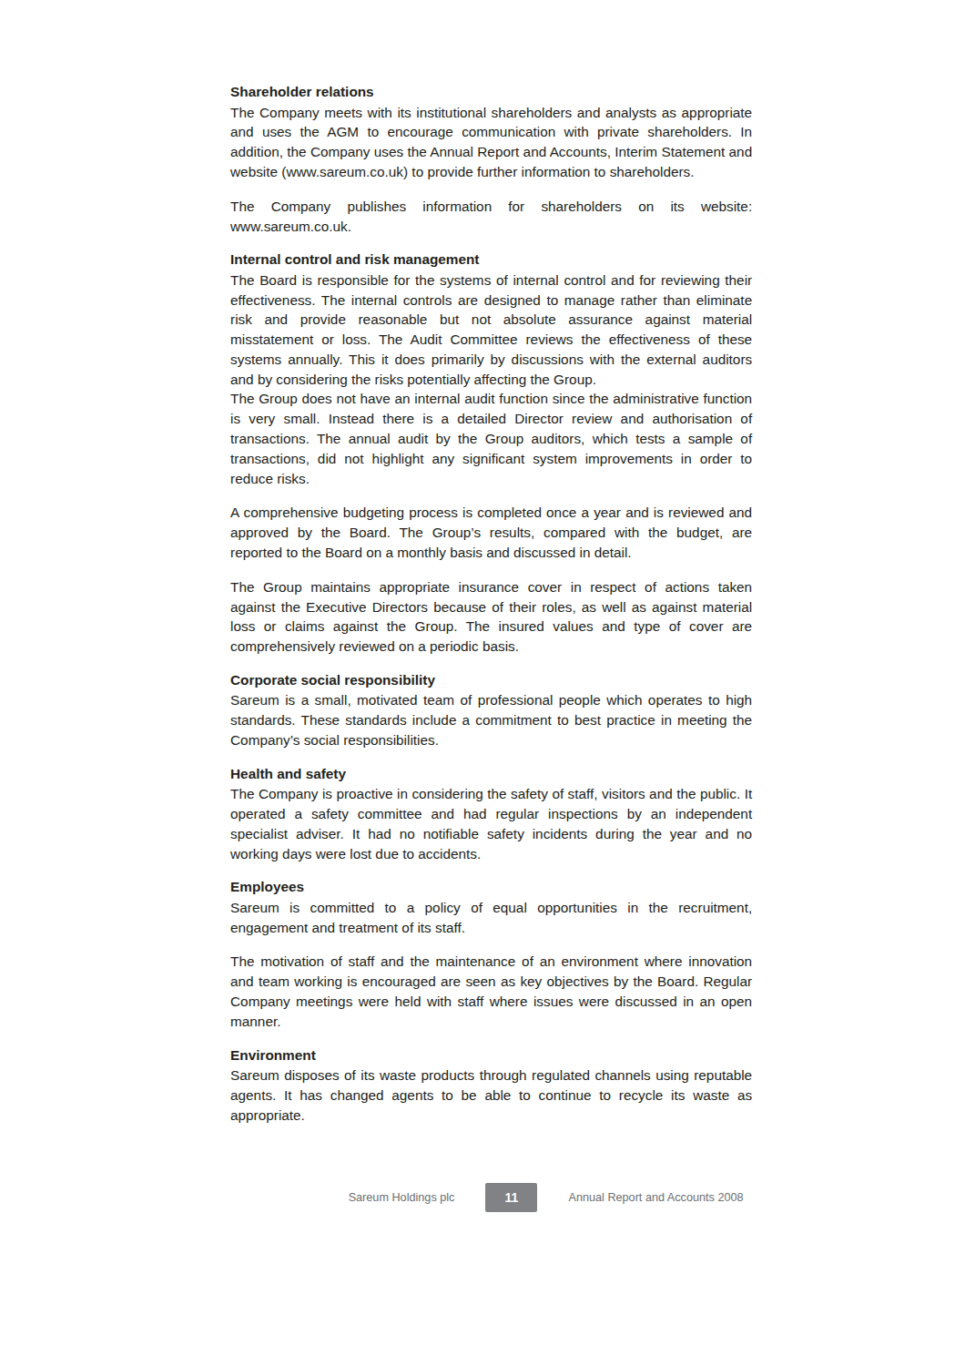Shareholder relations
The Company meets with its institutional shareholders and analysts as appropriate and uses the AGM to encourage communication with private shareholders. In addition, the Company uses the Annual Report and Accounts, Interim Statement and website (www.sareum.co.uk) to provide further information to shareholders.
The Company publishes information for shareholders on its website: www.sareum.co.uk.
Internal control and risk management
The Board is responsible for the systems of internal control and for reviewing their effectiveness. The internal controls are designed to manage rather than eliminate risk and provide reasonable but not absolute assurance against material misstatement or loss. The Audit Committee reviews the effectiveness of these systems annually. This it does primarily by discussions with the external auditors and by considering the risks potentially affecting the Group.
The Group does not have an internal audit function since the administrative function is very small. Instead there is a detailed Director review and authorisation of transactions. The annual audit by the Group auditors, which tests a sample of transactions, did not highlight any significant system improvements in order to reduce risks.
A comprehensive budgeting process is completed once a year and is reviewed and approved by the Board. The Group’s results, compared with the budget, are reported to the Board on a monthly basis and discussed in detail.
The Group maintains appropriate insurance cover in respect of actions taken against the Executive Directors because of their roles, as well as against material loss or claims against the Group. The insured values and type of cover are comprehensively reviewed on a periodic basis.
Corporate social responsibility
Sareum is a small, motivated team of professional people which operates to high standards. These standards include a commitment to best practice in meeting the Company’s social responsibilities.
Health and safety
The Company is proactive in considering the safety of staff, visitors and the public. It operated a safety committee and had regular inspections by an independent specialist adviser. It had no notifiable safety incidents during the year and no working days were lost due to accidents.
Employees
Sareum is committed to a policy of equal opportunities in the recruitment, engagement and treatment of its staff.
The motivation of staff and the maintenance of an environment where innovation and team working is encouraged are seen as key objectives by the Board. Regular Company meetings were held with staff where issues were discussed in an open manner.
Environment
Sareum disposes of its waste products through regulated channels using reputable agents. It has changed agents to be able to continue to recycle its waste as appropriate.
Sareum Holdings plc
11
Annual Report and Accounts 2008